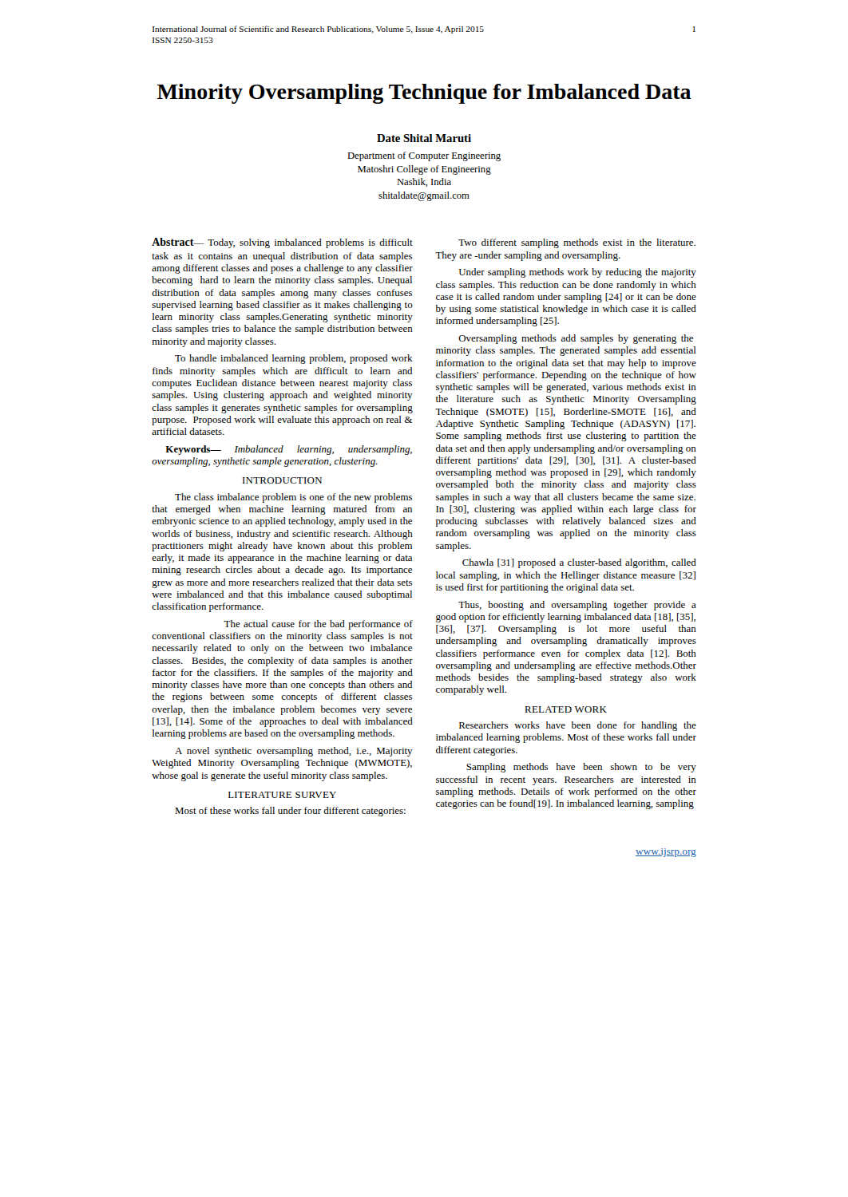International Journal of Scientific and Research Publications, Volume 5, Issue 4, April 2015
ISSN 2250-3153
1
Minority Oversampling Technique for Imbalanced Data
Date Shital Maruti
Department of Computer Engineering
Matoshri College of Engineering
Nashik, India
shitaldate@gmail.com
Abstract— Today, solving imbalanced problems is difficult task as it contains an unequal distribution of data samples among different classes and poses a challenge to any classifier becoming hard to learn the minority class samples. Unequal distribution of data samples among many classes confuses supervised learning based classifier as it makes challenging to learn minority class samples.Generating synthetic minority class samples tries to balance the sample distribution between minority and majority classes.
To handle imbalanced learning problem, proposed work finds minority samples which are difficult to learn and computes Euclidean distance between nearest majority class samples. Using clustering approach and weighted minority class samples it generates synthetic samples for oversampling purpose. Proposed work will evaluate this approach on real & artificial datasets.
Keywords— Imbalanced learning, undersampling, oversampling, synthetic sample generation, clustering.
Introduction
The class imbalance problem is one of the new problems that emerged when machine learning matured from an embryonic science to an applied technology, amply used in the worlds of business, industry and scientific research. Although practitioners might already have known about this problem early, it made its appearance in the machine learning or data mining research circles about a decade ago. Its importance grew as more and more researchers realized that their data sets were imbalanced and that this imbalance caused suboptimal classification performance.
The actual cause for the bad performance of conventional classifiers on the minority class samples is not necessarily related to only on the between two imbalance classes. Besides, the complexity of data samples is another factor for the classifiers. If the samples of the majority and minority classes have more than one concepts than others and the regions between some concepts of different classes overlap, then the imbalance problem becomes very severe [13], [14]. Some of the approaches to deal with imbalanced learning problems are based on the oversampling methods.
A novel synthetic oversampling method, i.e., Majority Weighted Minority Oversampling Technique (MWMOTE), whose goal is generate the useful minority class samples.
Literature Survey
Most of these works fall under four different categories:
Two different sampling methods exist in the literature. They are -under sampling and oversampling.
Under sampling methods work by reducing the majority class samples. This reduction can be done randomly in which case it is called random under sampling [24] or it can be done by using some statistical knowledge in which case it is called informed undersampling [25].
Oversampling methods add samples by generating the minority class samples. The generated samples add essential information to the original data set that may help to improve classifiers' performance. Depending on the technique of how synthetic samples will be generated, various methods exist in the literature such as Synthetic Minority Oversampling Technique (SMOTE) [15], Borderline-SMOTE [16], and Adaptive Synthetic Sampling Technique (ADASYN) [17]. Some sampling methods first use clustering to partition the data set and then apply undersampling and/or oversampling on different partitions' data [29], [30], [31]. A cluster-based oversampling method was proposed in [29], which randomly oversampled both the minority class and majority class samples in such a way that all clusters became the same size. In [30], clustering was applied within each large class for producing subclasses with relatively balanced sizes and random oversampling was applied on the minority class samples.
Chawla [31] proposed a cluster-based algorithm, called local sampling, in which the Hellinger distance measure [32] is used first for partitioning the original data set.
Thus, boosting and oversampling together provide a good option for efficiently learning imbalanced data [18], [35], [36], [37]. Oversampling is lot more useful than undersampling and oversampling dramatically improves classifiers performance even for complex data [12]. Both oversampling and undersampling are effective methods.Other methods besides the sampling-based strategy also work comparably well.
Related Work
Researchers works have been done for handling the imbalanced learning problems. Most of these works fall under different categories.
Sampling methods have been shown to be very successful in recent years. Researchers are interested in sampling methods. Details of work performed on the other categories can be found[19]. In imbalanced learning, sampling
www.ijsrp.org